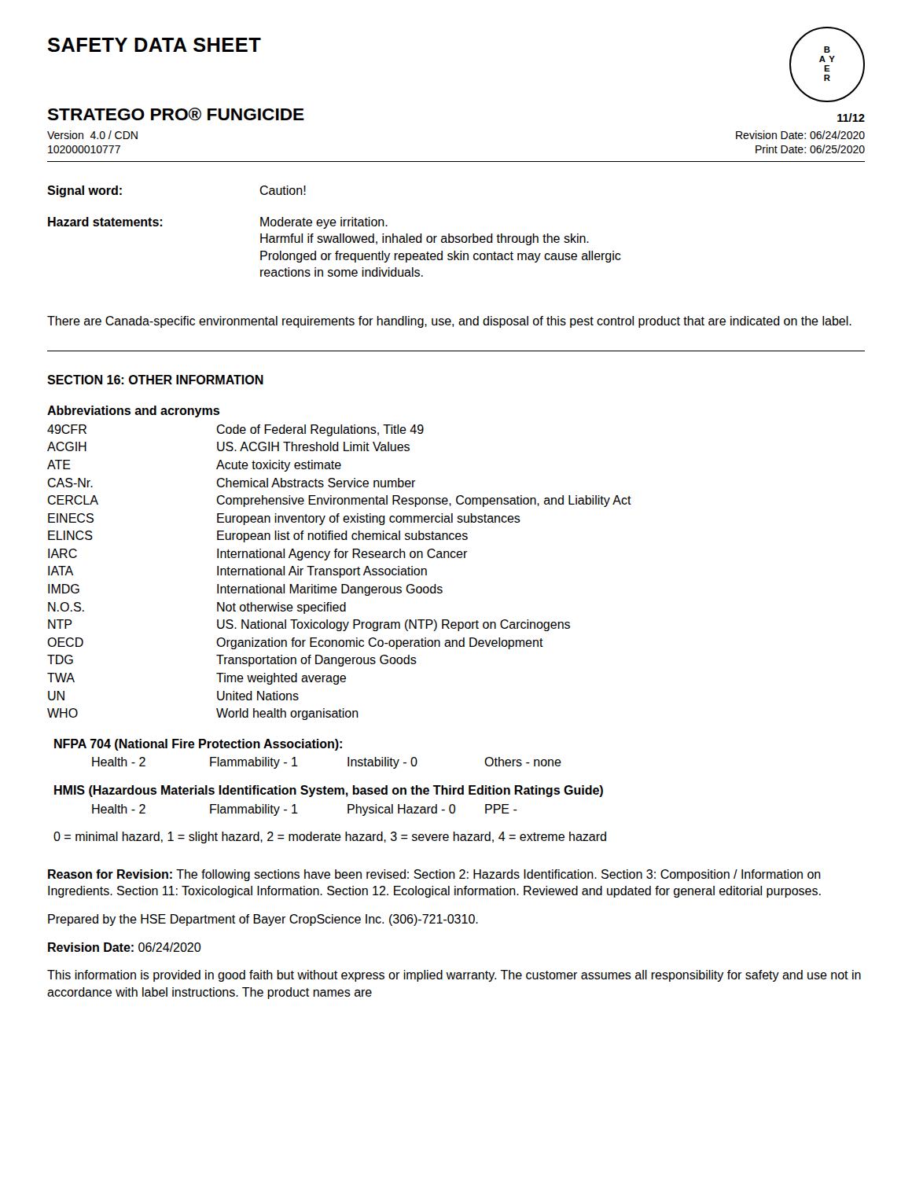SAFETY DATA SHEET
B
A Y
E
R
STRATEGO PRO® FUNGICIDE
11/12
Version 4.0 / CDN
102000010777
Revision Date: 06/24/2020
Print Date: 06/25/2020
Signal word:
Caution!
Hazard statements:
Moderate eye irritation.
Harmful if swallowed, inhaled or absorbed through the skin.
Prolonged or frequently repeated skin contact may cause allergic
reactions in some individuals.
There are Canada-specific environmental requirements for handling, use, and disposal of this pest control product that are indicated on the label.
SECTION 16: OTHER INFORMATION
Abbreviations and acronyms
| 49CFR | Code of Federal Regulations, Title 49 |
| ACGIH | US. ACGIH Threshold Limit Values |
| ATE | Acute toxicity estimate |
| CAS-Nr. | Chemical Abstracts Service number |
| CERCLA | Comprehensive Environmental Response, Compensation, and Liability Act |
| EINECS | European inventory of existing commercial substances |
| ELINCS | European list of notified chemical substances |
| IARC | International Agency for Research on Cancer |
| IATA | International Air Transport Association |
| IMDG | International Maritime Dangerous Goods |
| N.O.S. | Not otherwise specified |
| NTP | US. National Toxicology Program (NTP) Report on Carcinogens |
| OECD | Organization for Economic Co-operation and Development |
| TDG | Transportation of Dangerous Goods |
| TWA | Time weighted average |
| UN | United Nations |
| WHO | World health organisation |
NFPA 704 (National Fire Protection Association):
Health - 2 Flammability - 1 Instability - 0 Others - none
HMIS (Hazardous Materials Identification System, based on the Third Edition Ratings Guide)
Health - 2 Flammability - 1 Physical Hazard - 0 PPE -
0 = minimal hazard, 1 = slight hazard, 2 = moderate hazard, 3 = severe hazard, 4 = extreme hazard
Reason for Revision: The following sections have been revised: Section 2: Hazards Identification. Section 3: Composition / Information on Ingredients. Section 11: Toxicological Information. Section 12. Ecological information. Reviewed and updated for general editorial purposes.
Prepared by the HSE Department of Bayer CropScience Inc. (306)-721-0310.
Revision Date: 06/24/2020
This information is provided in good faith but without express or implied warranty. The customer assumes all responsibility for safety and use not in accordance with label instructions. The product names are